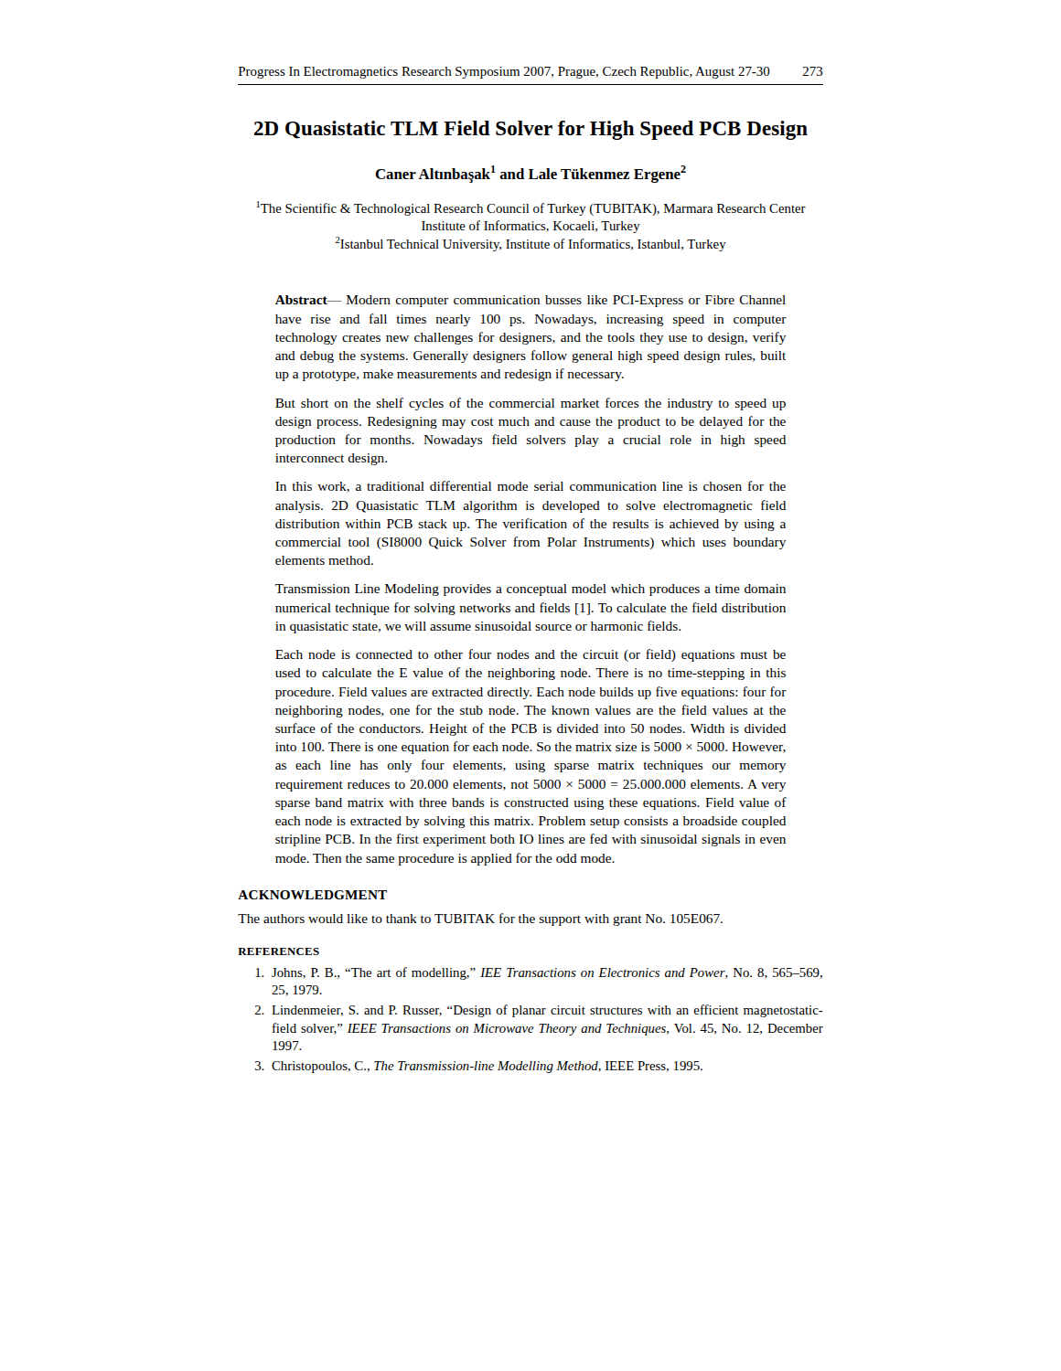Progress In Electromagnetics Research Symposium 2007, Prague, Czech Republic, August 27-30 273
2D Quasistatic TLM Field Solver for High Speed PCB Design
Caner Altınbaşak1 and Lale Tükenmez Ergene2
1The Scientific & Technological Research Council of Turkey (TUBITAK), Marmara Research Center
Institute of Informatics, Kocaeli, Turkey
2Istanbul Technical University, Institute of Informatics, Istanbul, Turkey
Abstract— Modern computer communication busses like PCI-Express or Fibre Channel have rise and fall times nearly 100 ps. Nowadays, increasing speed in computer technology creates new challenges for designers, and the tools they use to design, verify and debug the systems. Generally designers follow general high speed design rules, built up a prototype, make measurements and redesign if necessary.
But short on the shelf cycles of the commercial market forces the industry to speed up design process. Redesigning may cost much and cause the product to be delayed for the production for months. Nowadays field solvers play a crucial role in high speed interconnect design.
In this work, a traditional differential mode serial communication line is chosen for the analysis. 2D Quasistatic TLM algorithm is developed to solve electromagnetic field distribution within PCB stack up. The verification of the results is achieved by using a commercial tool (SI8000 Quick Solver from Polar Instruments) which uses boundary elements method.
Transmission Line Modeling provides a conceptual model which produces a time domain numerical technique for solving networks and fields [1]. To calculate the field distribution in quasistatic state, we will assume sinusoidal source or harmonic fields.
Each node is connected to other four nodes and the circuit (or field) equations must be used to calculate the E value of the neighboring node. There is no time-stepping in this procedure. Field values are extracted directly. Each node builds up five equations: four for neighboring nodes, one for the stub node. The known values are the field values at the surface of the conductors. Height of the PCB is divided into 50 nodes. Width is divided into 100. There is one equation for each node. So the matrix size is 5000 × 5000. However, as each line has only four elements, using sparse matrix techniques our memory requirement reduces to 20.000 elements, not 5000 × 5000 = 25.000.000 elements. A very sparse band matrix with three bands is constructed using these equations. Field value of each node is extracted by solving this matrix. Problem setup consists a broadside coupled stripline PCB. In the first experiment both IO lines are fed with sinusoidal signals in even mode. Then the same procedure is applied for the odd mode.
Acknowledgment
The authors would like to thank to TUBITAK for the support with grant No. 105E067.
References
Johns, P. B., “The art of modelling,” IEE Transactions on Electronics and Power, No. 8, 565–569, 25, 1979.
Lindenmeier, S. and P. Russer, “Design of planar circuit structures with an efficient magnetostatic-field solver,” IEEE Transactions on Microwave Theory and Techniques, Vol. 45, No. 12, December 1997.
Christopoulos, C., The Transmission-line Modelling Method, IEEE Press, 1995.